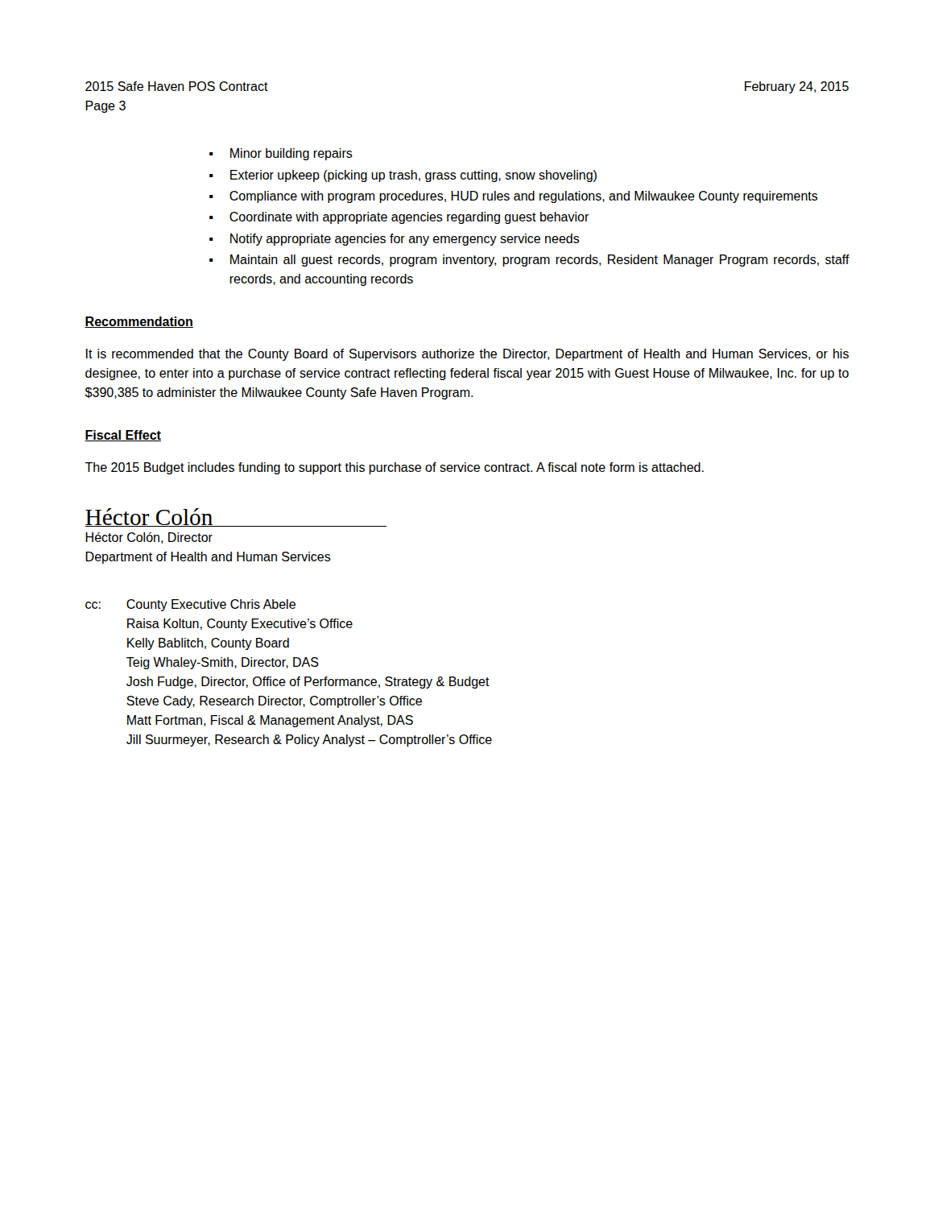2015 Safe Haven POS Contract
Page 3
February 24, 2015
Minor building repairs
Exterior upkeep (picking up trash, grass cutting, snow shoveling)
Compliance with program procedures, HUD rules and regulations, and Milwaukee County requirements
Coordinate with appropriate agencies regarding guest behavior
Notify appropriate agencies for any emergency service needs
Maintain all guest records, program inventory, program records, Resident Manager Program records, staff records, and accounting records
Recommendation
It is recommended that the County Board of Supervisors authorize the Director, Department of Health and Human Services, or his designee, to enter into a purchase of service contract reflecting federal fiscal year 2015 with Guest House of Milwaukee, Inc. for up to $390,385 to administer the Milwaukee County Safe Haven Program.
Fiscal Effect
The 2015 Budget includes funding to support this purchase of service contract. A fiscal note form is attached.
Héctor Colón
Héctor Colón, Director
Department of Health and Human Services
cc:
County Executive Chris Abele
Raisa Koltun, County Executive’s Office
Kelly Bablitch, County Board
Teig Whaley-Smith, Director, DAS
Josh Fudge, Director, Office of Performance, Strategy & Budget
Steve Cady, Research Director, Comptroller’s Office
Matt Fortman, Fiscal & Management Analyst, DAS
Jill Suurmeyer, Research & Policy Analyst – Comptroller’s Office